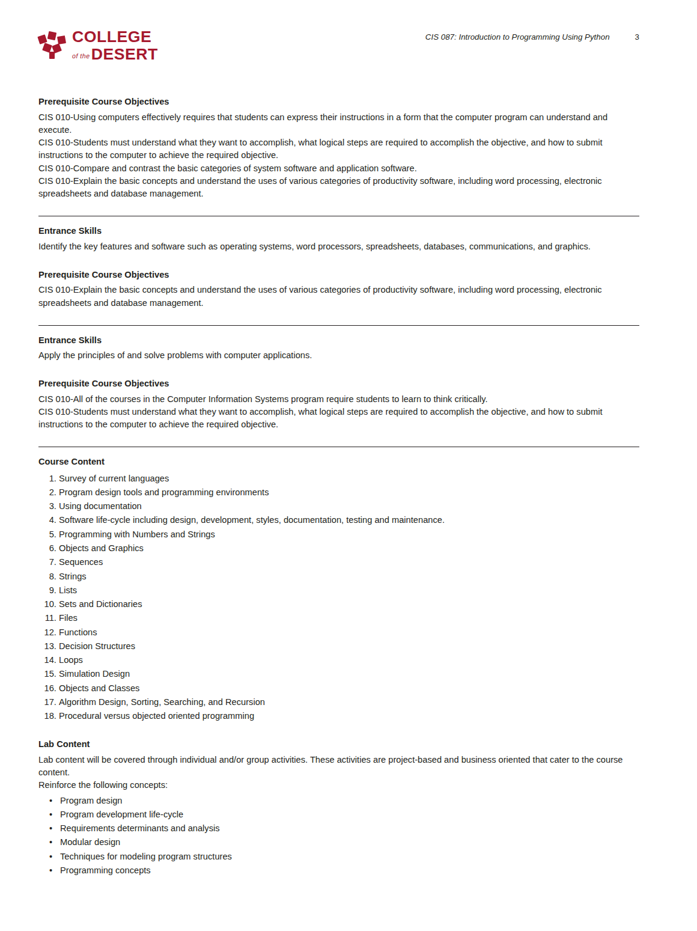COLLEGE of the DESERT
CIS 087: Introduction to Programming Using Python 3
Prerequisite Course Objectives
CIS 010-Using computers effectively requires that students can express their instructions in a form that the computer program can understand and execute.
CIS 010-Students must understand what they want to accomplish, what logical steps are required to accomplish the objective, and how to submit instructions to the computer to achieve the required objective.
CIS 010-Compare and contrast the basic categories of system software and application software.
CIS 010-Explain the basic concepts and understand the uses of various categories of productivity software, including word processing, electronic spreadsheets and database management.
Entrance Skills
Identify the key features and software such as operating systems, word processors, spreadsheets, databases, communications, and graphics.
Prerequisite Course Objectives
CIS 010-Explain the basic concepts and understand the uses of various categories of productivity software, including word processing, electronic spreadsheets and database management.
Entrance Skills
Apply the principles of and solve problems with computer applications.
Prerequisite Course Objectives
CIS 010-All of the courses in the Computer Information Systems program require students to learn to think critically.
CIS 010-Students must understand what they want to accomplish, what logical steps are required to accomplish the objective, and how to submit instructions to the computer to achieve the required objective.
Course Content
Survey of current languages
Program design tools and programming environments
Using documentation
Software life-cycle including design, development, styles, documentation, testing and maintenance.
Programming with Numbers and Strings
Objects and Graphics
Sequences
Strings
Lists
Sets and Dictionaries
Files
Functions
Decision Structures
Loops
Simulation Design
Objects and Classes
Algorithm Design, Sorting, Searching, and Recursion
Procedural versus objected oriented programming
Lab Content
Lab content will be covered through individual and/or group activities. These activities are project-based and business oriented that cater to the course content.
Reinforce the following concepts:
Program design
Program development life-cycle
Requirements determinants and analysis
Modular design
Techniques for modeling program structures
Programming concepts